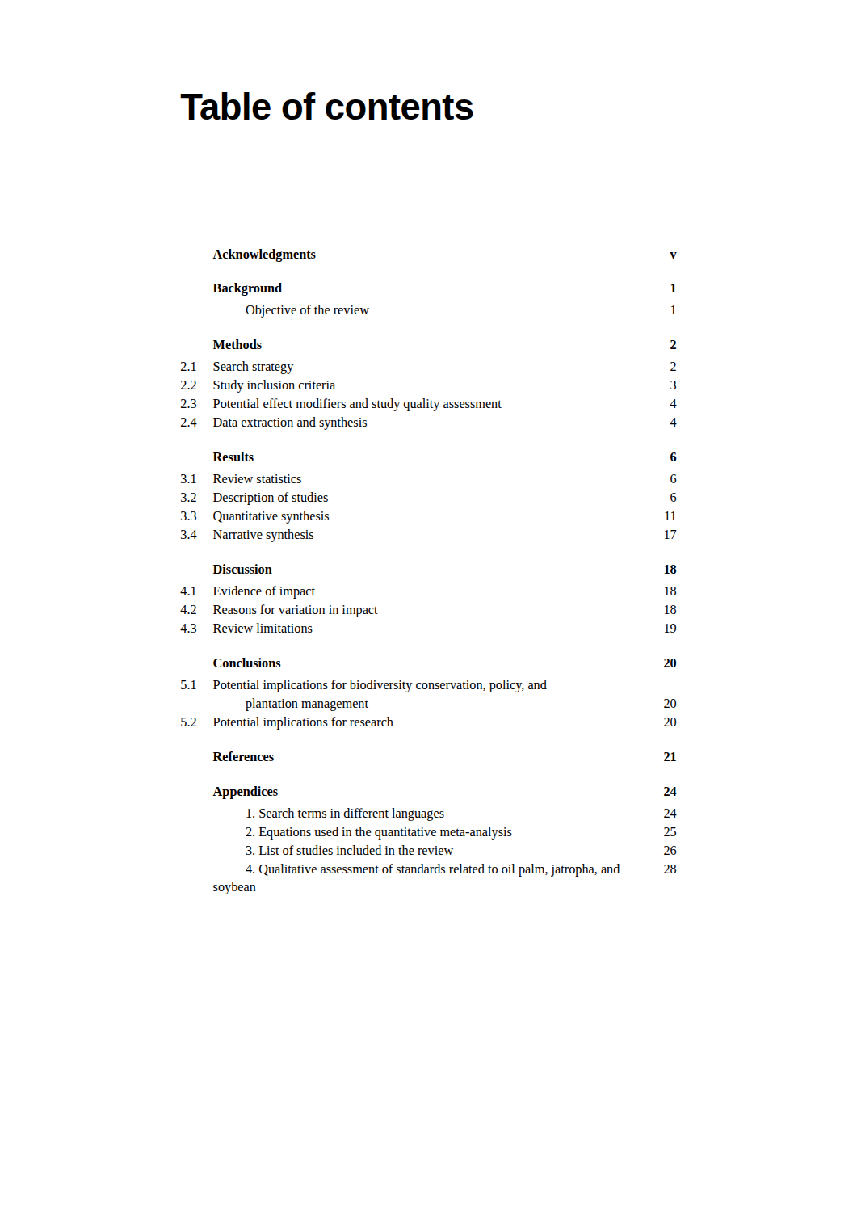Table of contents
| | Acknowledgments | v |
| | Background | 1 |
| | Objective of the review | 1 |
| | Methods | 2 |
| 2.1 | Search strategy | 2 |
| 2.2 | Study inclusion criteria | 3 |
| 2.3 | Potential effect modifiers and study quality assessment | 4 |
| 2.4 | Data extraction and synthesis | 4 |
| | Results | 6 |
| 3.1 | Review statistics | 6 |
| 3.2 | Description of studies | 6 |
| 3.3 | Quantitative synthesis | 11 |
| 3.4 | Narrative synthesis | 17 |
| | Discussion | 18 |
| 4.1 | Evidence of impact | 18 |
| 4.2 | Reasons for variation in impact | 18 |
| 4.3 | Review limitations | 19 |
| | Conclusions | 20 |
| 5.1 | Potential implications for biodiversity conservation, policy, and | |
| | plantation management | 20 |
| 5.2 | Potential implications for research | 20 |
| | References | 21 |
| | Appendices | 24 |
| | 1. Search terms in different languages | 24 |
| | 2. Equations used in the quantitative meta-analysis | 25 |
| | 3. List of studies included in the review | 26 |
| | 4. Qualitative assessment of standards related to oil palm, jatropha, and soybean | 28 |